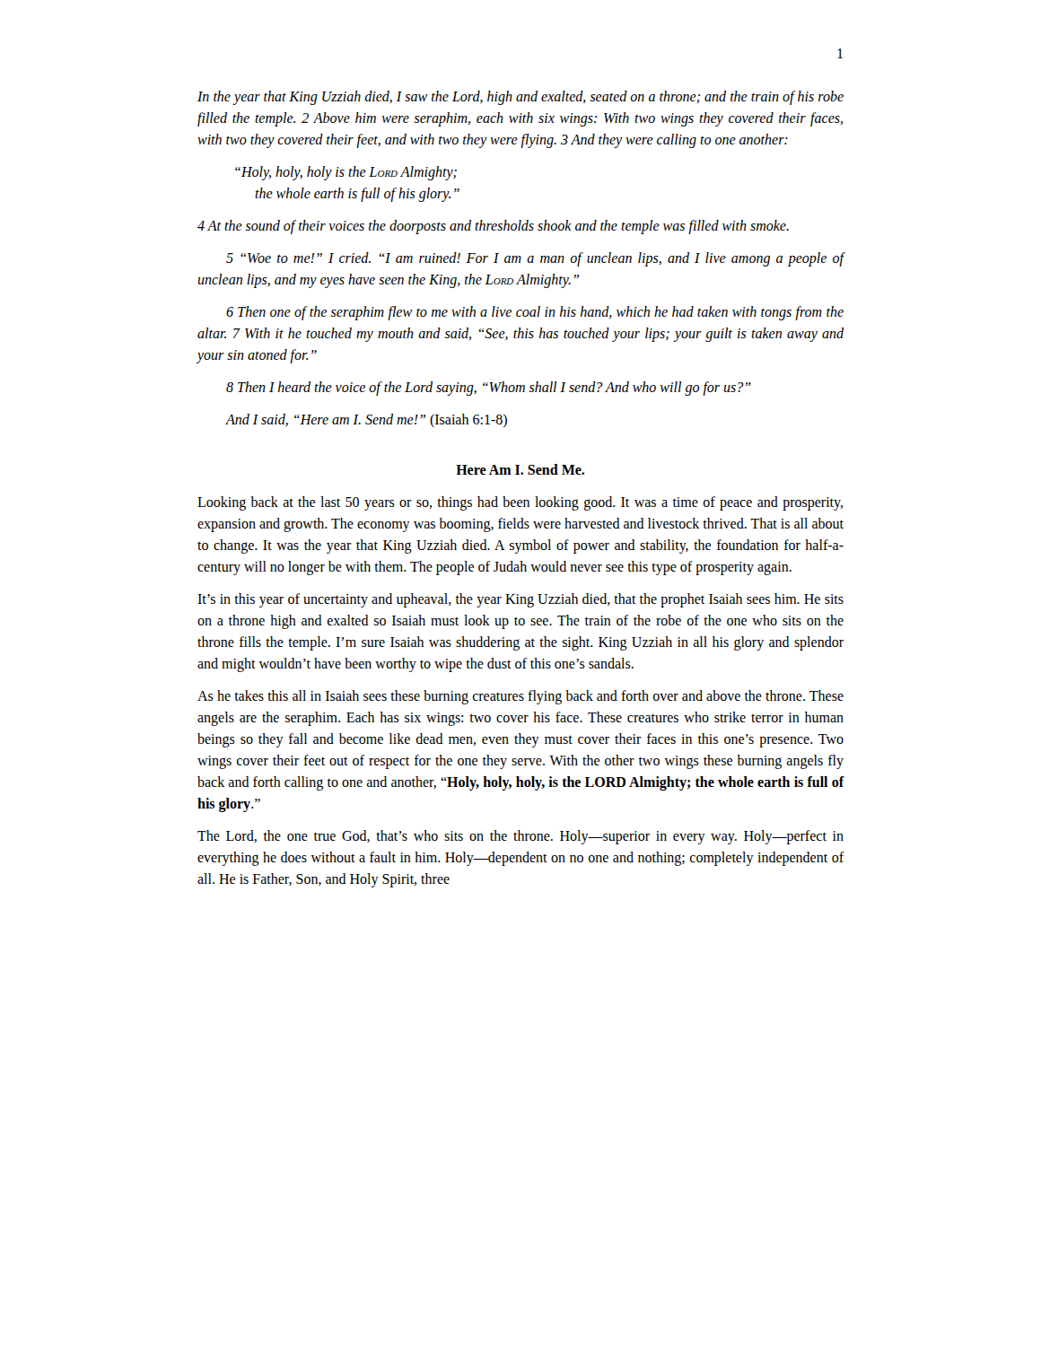1
In the year that King Uzziah died, I saw the Lord, high and exalted, seated on a throne; and the train of his robe filled the temple. 2 Above him were seraphim, each with six wings: With two wings they covered their faces, with two they covered their feet, and with two they were flying. 3 And they were calling to one another:
“Holy, holy, holy is the Lord Almighty; the whole earth is full of his glory.”
4 At the sound of their voices the doorposts and thresholds shook and the temple was filled with smoke.
5 “Woe to me!” I cried. “I am ruined! For I am a man of unclean lips, and I live among a people of unclean lips, and my eyes have seen the King, the Lord Almighty.”
6 Then one of the seraphim flew to me with a live coal in his hand, which he had taken with tongs from the altar. 7 With it he touched my mouth and said, “See, this has touched your lips; your guilt is taken away and your sin atoned for.”
8 Then I heard the voice of the Lord saying, “Whom shall I send? And who will go for us?”
And I said, “Here am I. Send me!” (Isaiah 6:1-8)
Here Am I. Send Me.
Looking back at the last 50 years or so, things had been looking good. It was a time of peace and prosperity, expansion and growth. The economy was booming, fields were harvested and livestock thrived. That is all about to change. It was the year that King Uzziah died. A symbol of power and stability, the foundation for half-a-century will no longer be with them. The people of Judah would never see this type of prosperity again.
It’s in this year of uncertainty and upheaval, the year King Uzziah died, that the prophet Isaiah sees him. He sits on a throne high and exalted so Isaiah must look up to see. The train of the robe of the one who sits on the throne fills the temple. I’m sure Isaiah was shuddering at the sight. King Uzziah in all his glory and splendor and might wouldn’t have been worthy to wipe the dust of this one’s sandals.
As he takes this all in Isaiah sees these burning creatures flying back and forth over and above the throne. These angels are the seraphim. Each has six wings: two cover his face. These creatures who strike terror in human beings so they fall and become like dead men, even they must cover their faces in this one’s presence. Two wings cover their feet out of respect for the one they serve. With the other two wings these burning angels fly back and forth calling to one and another, “Holy, holy, holy, is the LORD Almighty; the whole earth is full of his glory.”
The Lord, the one true God, that’s who sits on the throne. Holy—superior in every way. Holy—perfect in everything he does without a fault in him. Holy—dependent on no one and nothing; completely independent of all. He is Father, Son, and Holy Spirit, three